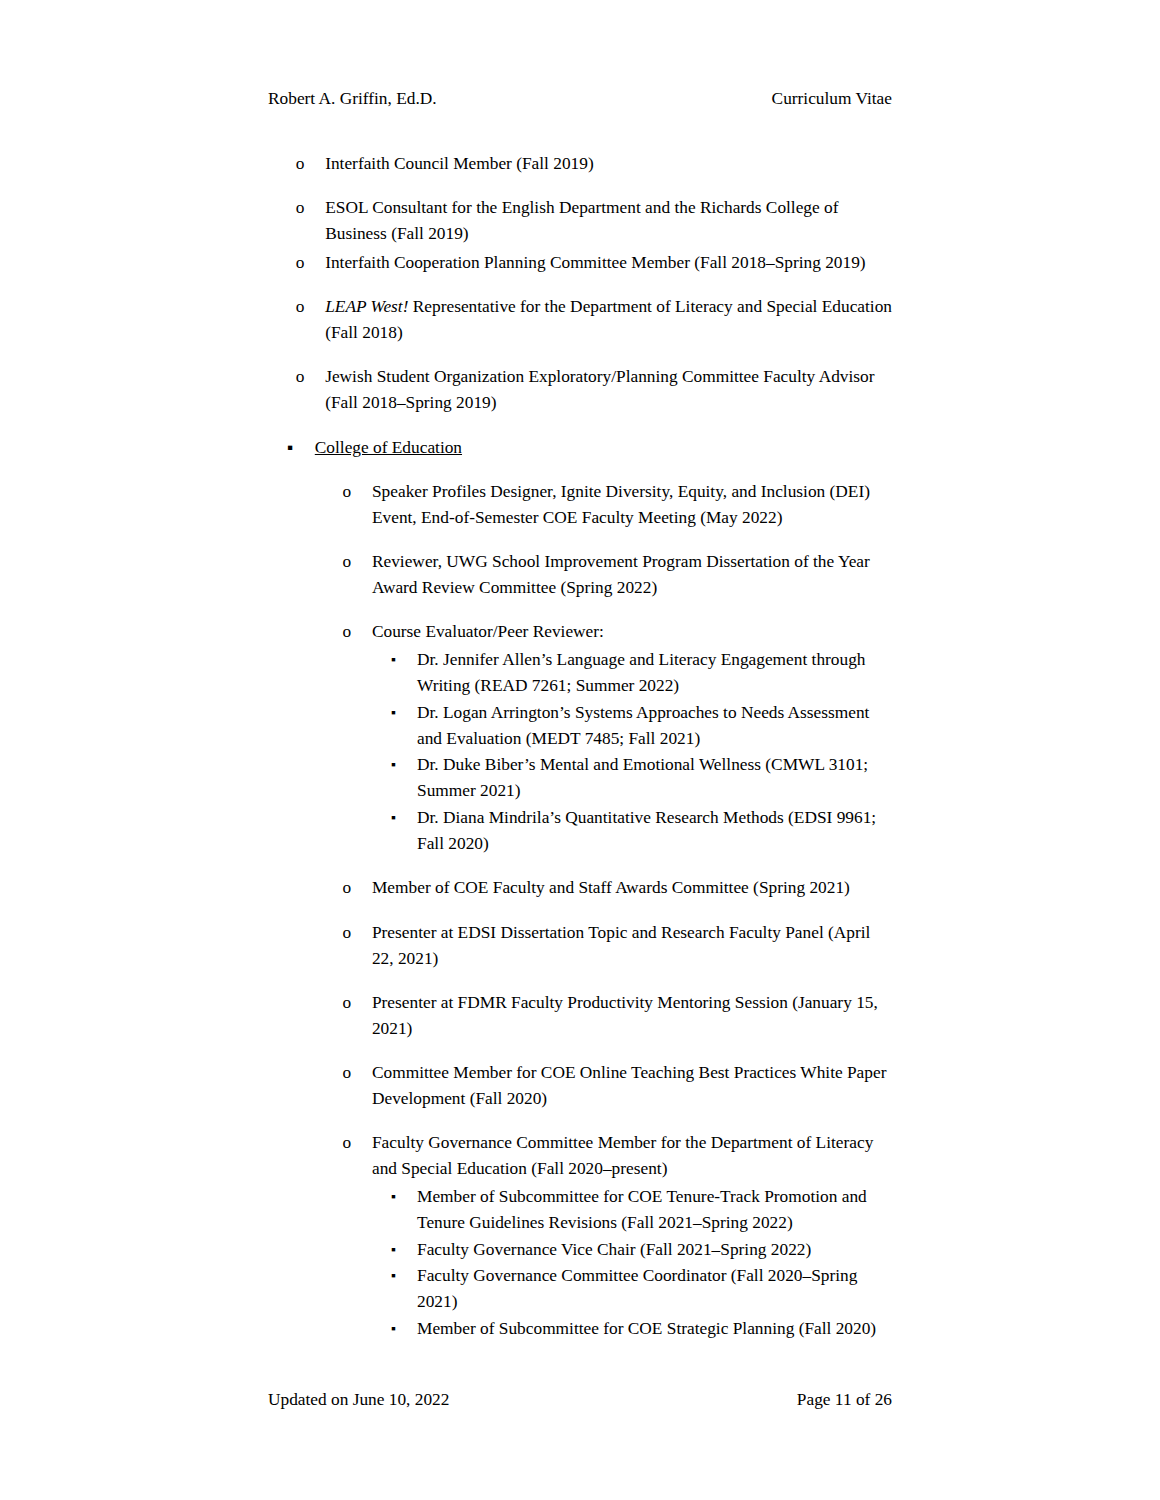Robert A. Griffin, Ed.D.
Curriculum Vitae
o Interfaith Council Member (Fall 2019)
o ESOL Consultant for the English Department and the Richards College of Business (Fall 2019)
o Interfaith Cooperation Planning Committee Member (Fall 2018–Spring 2019)
oLEAP West! Representative for the Department of Literacy and Special Education (Fall 2018)
o Jewish Student Organization Exploratory/Planning Committee Faculty Advisor (Fall 2018–Spring 2019)
▪College of Education
o Speaker Profiles Designer, Ignite Diversity, Equity, and Inclusion (DEI) Event, End-of-Semester COE Faculty Meeting (May 2022)
o Reviewer, UWG School Improvement Program Dissertation of the Year Award Review Committee (Spring 2022)
o Course Evaluator/Peer Reviewer:
▪Dr. Jennifer Allen’s Language and Literacy Engagement through Writing (READ 7261; Summer 2022)
▪Dr. Logan Arrington’s Systems Approaches to Needs Assessment and Evaluation (MEDT 7485; Fall 2021)
▪Dr. Duke Biber’s Mental and Emotional Wellness (CMWL 3101; Summer 2021)
▪Dr. Diana Mindrila’s Quantitative Research Methods (EDSI 9961; Fall 2020)
o Member of COE Faculty and Staff Awards Committee (Spring 2021)
o Presenter at EDSI Dissertation Topic and Research Faculty Panel (April 22, 2021)
o Presenter at FDMR Faculty Productivity Mentoring Session (January 15, 2021)
o Committee Member for COE Online Teaching Best Practices White Paper Development (Fall 2020)
o Faculty Governance Committee Member for the Department of Literacy and Special Education (Fall 2020–present)
▪Member of Subcommittee for COE Tenure-Track Promotion and Tenure Guidelines Revisions (Fall 2021–Spring 2022)
▪Faculty Governance Vice Chair (Fall 2021–Spring 2022)
▪Faculty Governance Committee Coordinator (Fall 2020–Spring 2021)
▪Member of Subcommittee for COE Strategic Planning (Fall 2020)
Updated on June 10, 2022
Page 11 of 26